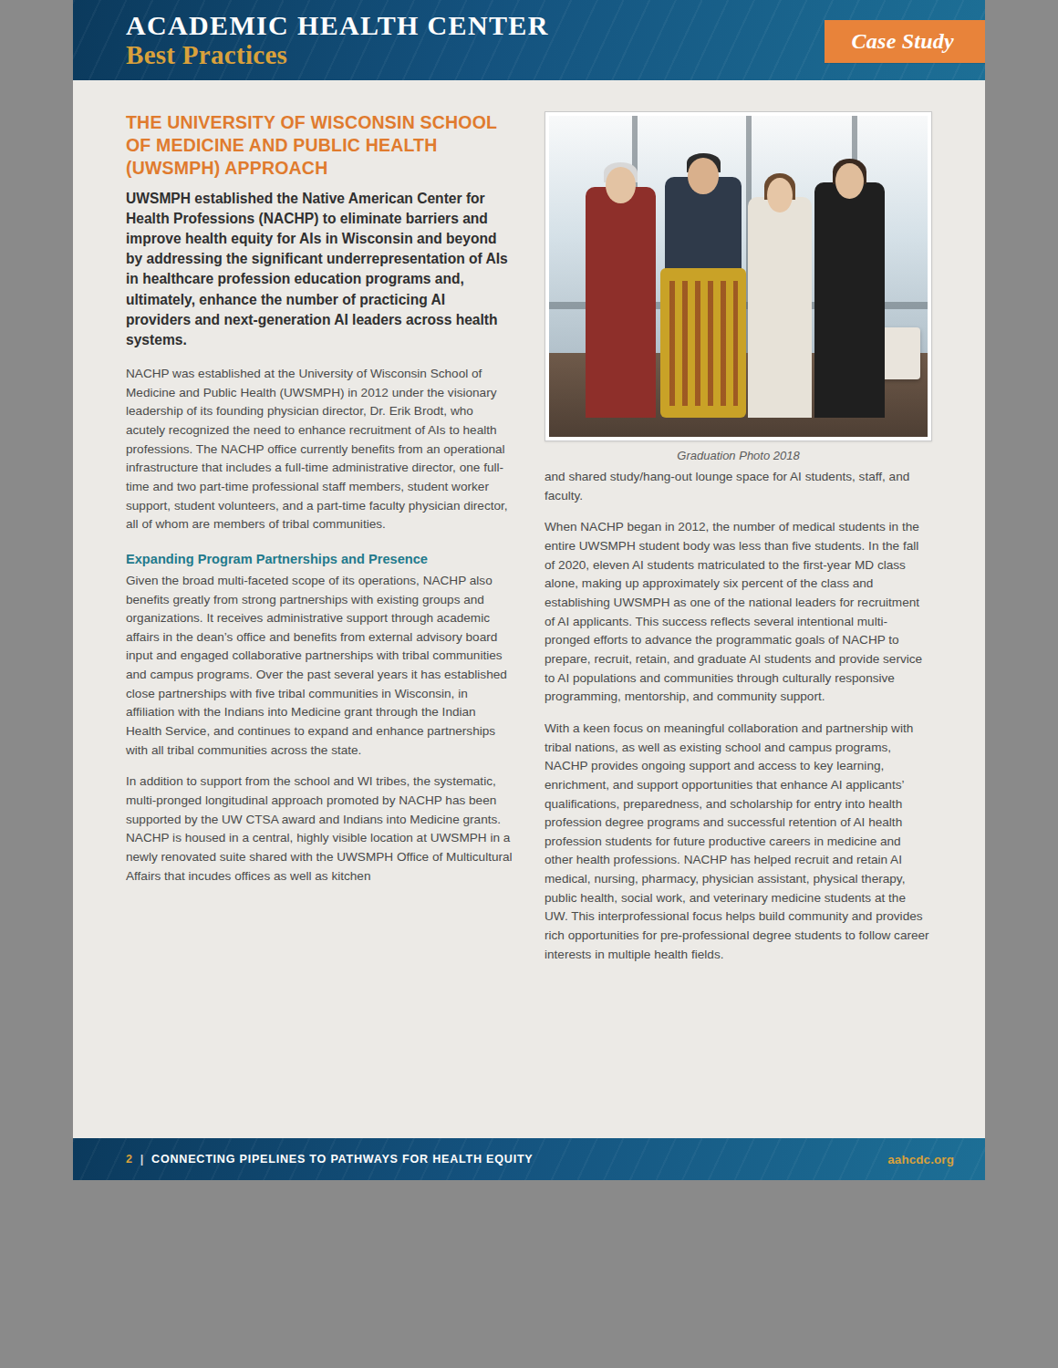Academic Health Center
Best Practices
Case Study
The University of Wisconsin School of Medicine and Public Health (UWSMPH) Approach
UWSMPH established the Native American Center for Health Professions (NACHP) to eliminate barriers and improve health equity for AIs in Wisconsin and beyond by addressing the significant underrepresentation of AIs in healthcare profession education programs and, ultimately, enhance the number of practicing AI providers and next-generation AI leaders across health systems.
NACHP was established at the University of Wisconsin School of Medicine and Public Health (UWSMPH) in 2012 under the visionary leadership of its founding physician director, Dr. Erik Brodt, who acutely recognized the need to enhance recruitment of AIs to health professions. The NACHP office currently benefits from an operational infrastructure that includes a full-time administrative director, one full-time and two part-time professional staff members, student worker support, student volunteers, and a part-time faculty physician director, all of whom are members of tribal communities.
Expanding Program Partnerships and Presence
Given the broad multi-faceted scope of its operations, NACHP also benefits greatly from strong partnerships with existing groups and organizations. It receives administrative support through academic affairs in the dean’s office and benefits from external advisory board input and engaged collaborative partnerships with tribal communities and campus programs. Over the past several years it has established close partnerships with five tribal communities in Wisconsin, in affiliation with the Indians into Medicine grant through the Indian Health Service, and continues to expand and enhance partnerships with all tribal communities across the state.
In addition to support from the school and WI tribes, the systematic, multi-pronged longitudinal approach promoted by NACHP has been supported by the UW CTSA award and Indians into Medicine grants. NACHP is housed in a central, highly visible location at UWSMPH in a newly renovated suite shared with the UWSMPH Office of Multicultural Affairs that incudes offices as well as kitchen
Graduation Photo 2018
and shared study/hang-out lounge space for AI students, staff, and faculty.
When NACHP began in 2012, the number of medical students in the entire UWSMPH student body was less than five students. In the fall of 2020, eleven AI students matriculated to the first-year MD class alone, making up approximately six percent of the class and establishing UWSMPH as one of the national leaders for recruitment of AI applicants. This success reflects several intentional multi-pronged efforts to advance the programmatic goals of NACHP to prepare, recruit, retain, and graduate AI students and provide service to AI populations and communities through culturally responsive programming, mentorship, and community support.
With a keen focus on meaningful collaboration and partnership with tribal nations, as well as existing school and campus programs, NACHP provides ongoing support and access to key learning, enrichment, and support opportunities that enhance AI applicants’ qualifications, preparedness, and scholarship for entry into health profession degree programs and successful retention of AI health profession students for future productive careers in medicine and other health professions. NACHP has helped recruit and retain AI medical, nursing, pharmacy, physician assistant, physical therapy, public health, social work, and veterinary medicine students at the UW. This interprofessional focus helps build community and provides rich opportunities for pre-professional degree students to follow career interests in multiple health fields.
2|Connecting Pipelines to Pathways for Health Equity
aahcdc.org